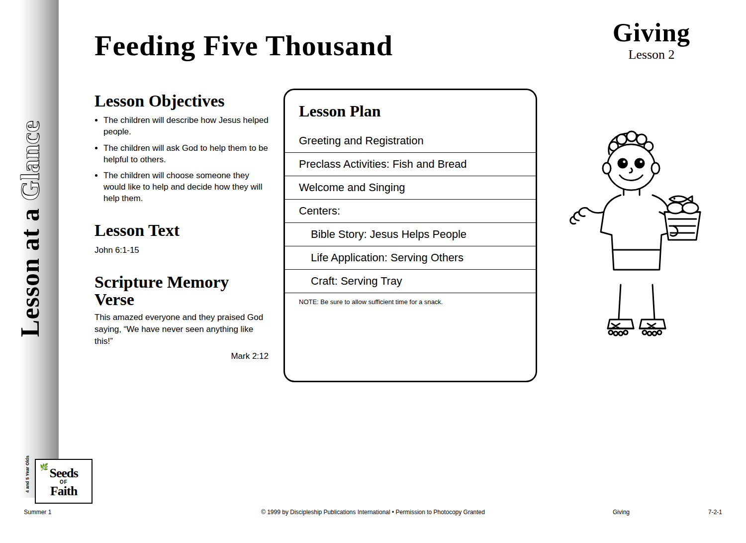Lesson at a Glance
4 and 5 Year Olds
🌿
Seeds
OF
Faith
Feeding Five Thousand
Giving
Lesson 2
Lesson Objectives
The children will describe how Jesus helped people.
The children will ask God to help them to be helpful to others.
The children will choose someone they would like to help and decide how they will help them.
Lesson Text
John 6:1-15
Scripture Memory Verse
This amazed everyone and they praised God saying, “We have never seen anything like this!” Mark 2:12
Lesson Plan
Greeting and Registration
Preclass Activities: Fish and Bread
Welcome and Singing
Centers:
Bible Story: Jesus Helps People
Life Application: Serving Others
Craft: Serving Tray
NOTE: Be sure to allow sufficient time for a snack.
Summer 1
© 1999 by Discipleship Publications International • Permission to Photocopy Granted
Giving 7-2-1